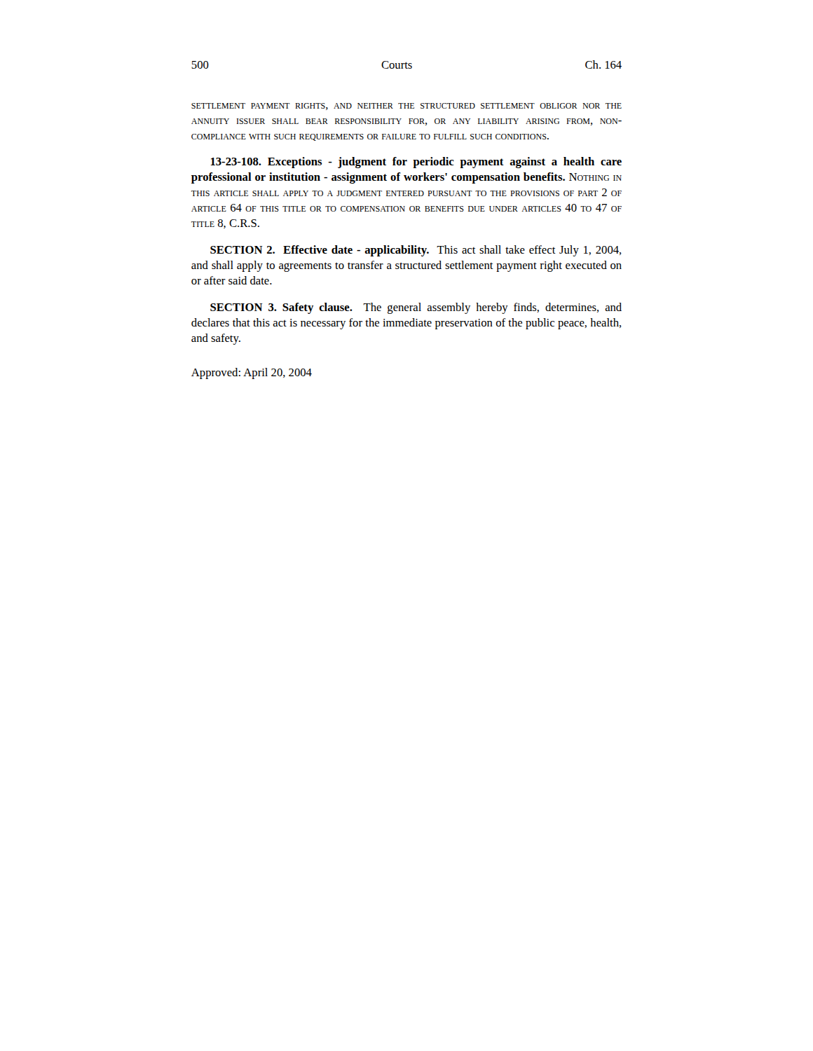500 Courts Ch. 164
settlement payment rights, and neither the structured settlement obligor nor the annuity issuer shall bear responsibility for, or any liability arising from, non-compliance with such requirements or failure to fulfill such conditions.
13-23-108. Exceptions - judgment for periodic payment against a health care professional or institution - assignment of workers' compensation benefits. Nothing in this article shall apply to a judgment entered pursuant to the provisions of part 2 of article 64 of this title or to compensation or benefits due under articles 40 to 47 of title 8, C.R.S.
SECTION 2. Effective date - applicability. This act shall take effect July 1, 2004, and shall apply to agreements to transfer a structured settlement payment right executed on or after said date.
SECTION 3. Safety clause. The general assembly hereby finds, determines, and declares that this act is necessary for the immediate preservation of the public peace, health, and safety.
Approved: April 20, 2004